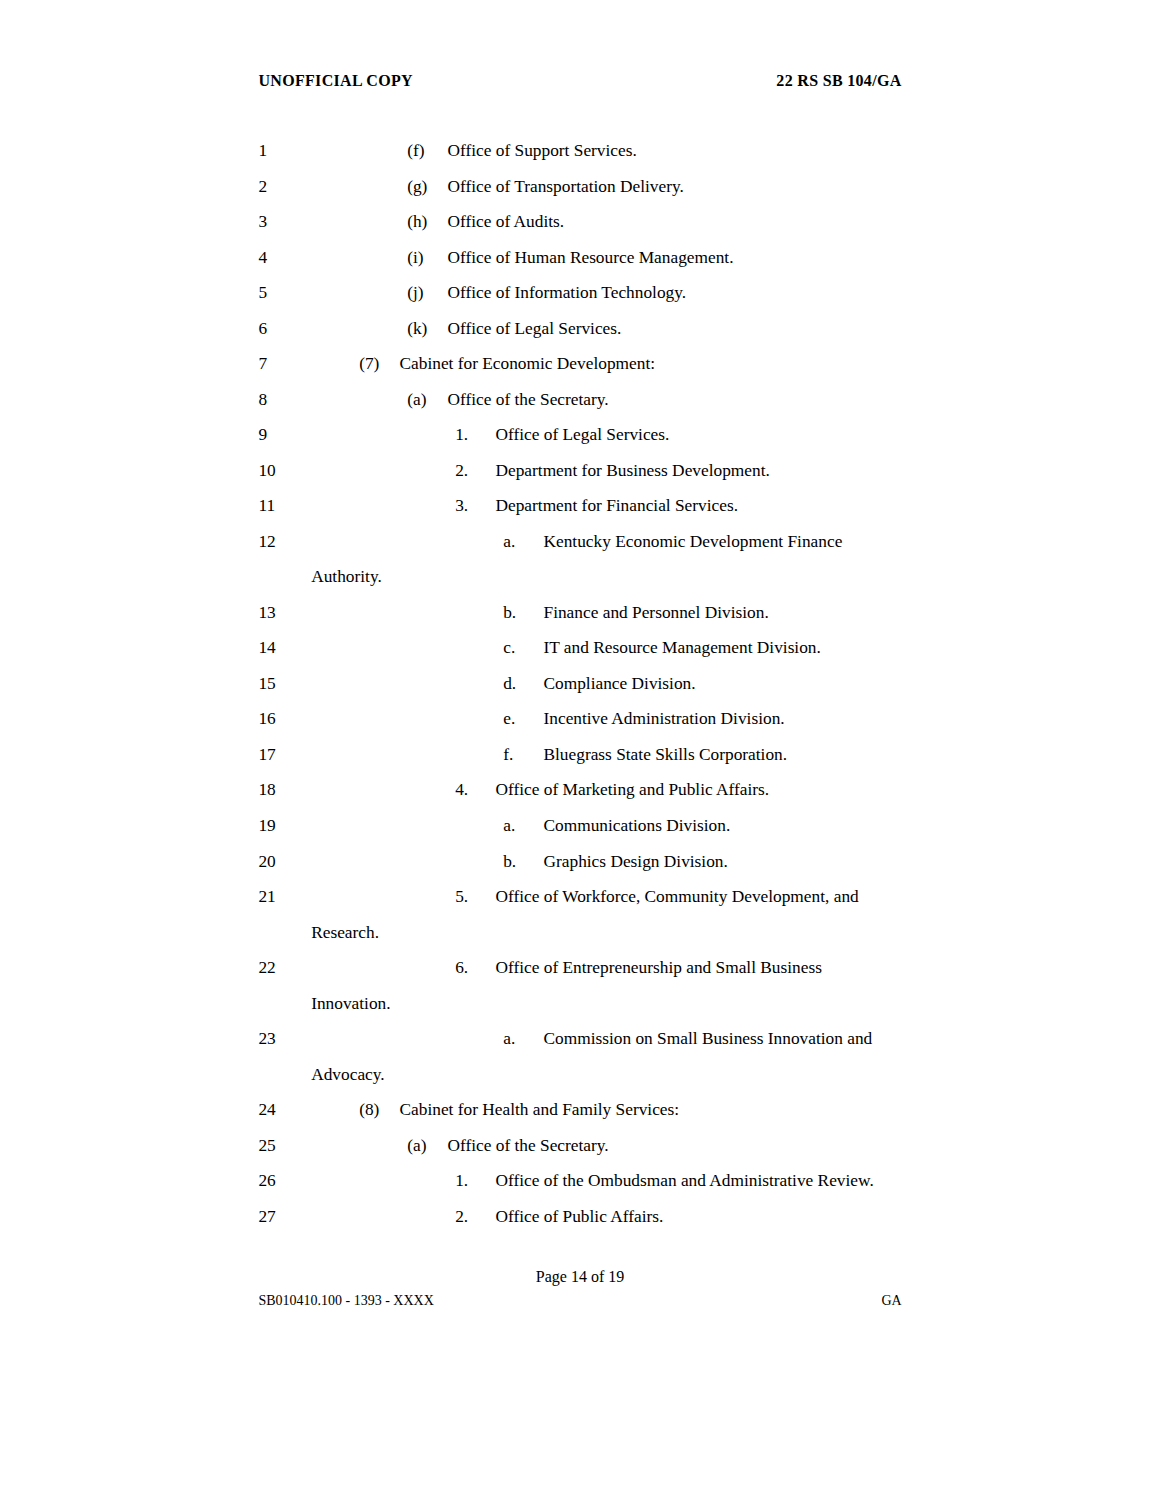UNOFFICIAL COPY
22 RS SB 104/GA
| 1 | (f) Office of Support Services. |
| 2 | (g) Office of Transportation Delivery. |
| 3 | (h) Office of Audits. |
| 4 | (i) Office of Human Resource Management. |
| 5 | (j) Office of Information Technology. |
| 6 | (k) Office of Legal Services. |
| 7 | (7) Cabinet for Economic Development: |
| 8 | (a) Office of the Secretary. |
| 9 | 1. Office of Legal Services. |
| 10 | 2. Department for Business Development. |
| 11 | 3. Department for Financial Services. |
| 12 | a. Kentucky Economic Development Finance Authority. |
| 13 | b. Finance and Personnel Division. |
| 14 | c. IT and Resource Management Division. |
| 15 | d. Compliance Division. |
| 16 | e. Incentive Administration Division. |
| 17 | f. Bluegrass State Skills Corporation. |
| 18 | 4. Office of Marketing and Public Affairs. |
| 19 | a. Communications Division. |
| 20 | b. Graphics Design Division. |
| 21 | 5. Office of Workforce, Community Development, and Research. |
| 22 | 6. Office of Entrepreneurship and Small Business Innovation. |
| 23 | a. Commission on Small Business Innovation and Advocacy. |
| 24 | (8) Cabinet for Health and Family Services: |
| 25 | (a) Office of the Secretary. |
| 26 | 1. Office of the Ombudsman and Administrative Review. |
| 27 | 2. Office of Public Affairs. |
Page 14 of 19
SB010410.100 - 1393 - XXXX
GA